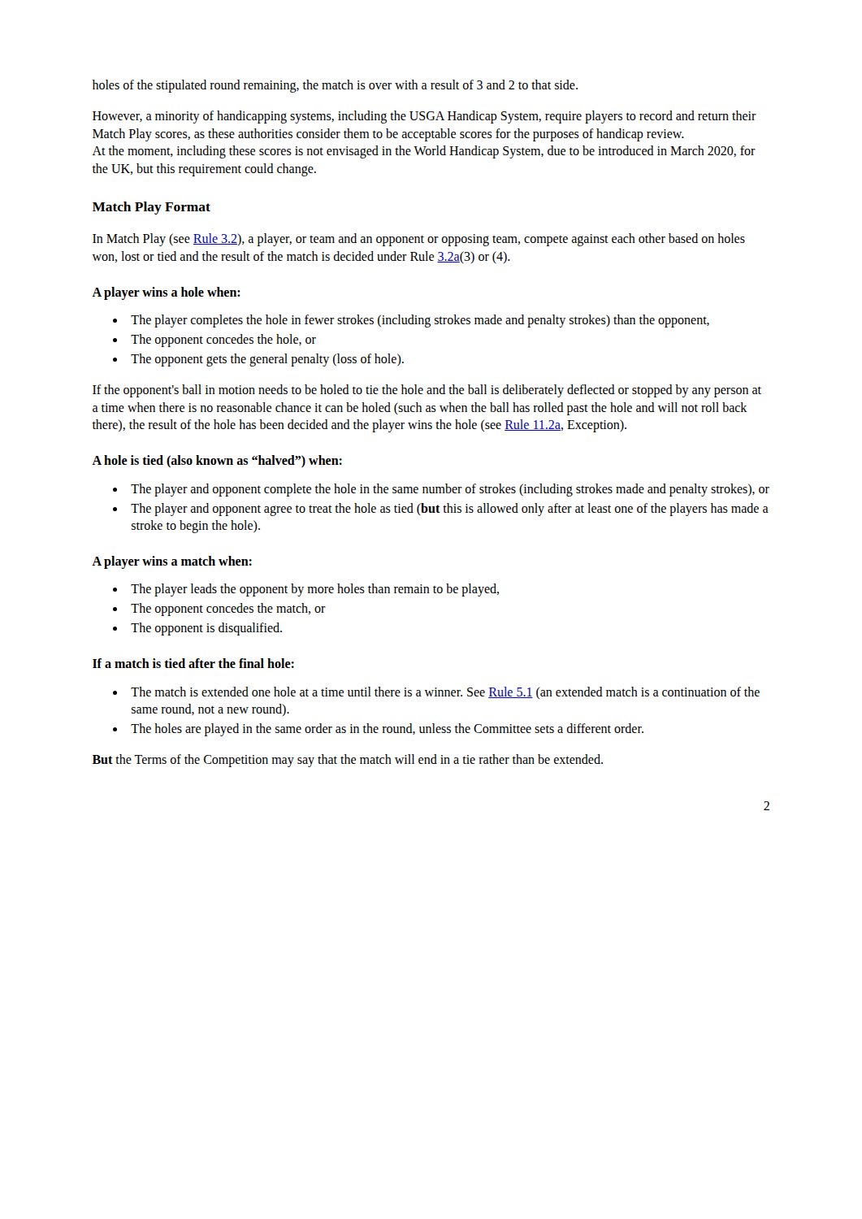holes of the stipulated round remaining, the match is over with a result of 3 and 2 to that side.
However, a minority of handicapping systems, including the USGA Handicap System, require players to record and return their Match Play scores, as these authorities consider them to be acceptable scores for the purposes of handicap review.
At the moment, including these scores is not envisaged in the World Handicap System, due to be introduced in March 2020, for the UK, but this requirement could change.
Match Play Format
In Match Play (see Rule 3.2), a player, or team and an opponent or opposing team, compete against each other based on holes won, lost or tied and the result of the match is decided under Rule 3.2a(3) or (4).
A player wins a hole when:
The player completes the hole in fewer strokes (including strokes made and penalty strokes) than the opponent,
The opponent concedes the hole, or
The opponent gets the general penalty (loss of hole).
If the opponent's ball in motion needs to be holed to tie the hole and the ball is deliberately deflected or stopped by any person at a time when there is no reasonable chance it can be holed (such as when the ball has rolled past the hole and will not roll back there), the result of the hole has been decided and the player wins the hole (see Rule 11.2a, Exception).
A hole is tied (also known as “halved”) when:
The player and opponent complete the hole in the same number of strokes (including strokes made and penalty strokes), or
The player and opponent agree to treat the hole as tied (but this is allowed only after at least one of the players has made a stroke to begin the hole).
A player wins a match when:
The player leads the opponent by more holes than remain to be played,
The opponent concedes the match, or
The opponent is disqualified.
If a match is tied after the final hole:
The match is extended one hole at a time until there is a winner. See Rule 5.1 (an extended match is a continuation of the same round, not a new round).
The holes are played in the same order as in the round, unless the Committee sets a different order.
But the Terms of the Competition may say that the match will end in a tie rather than be extended.
2